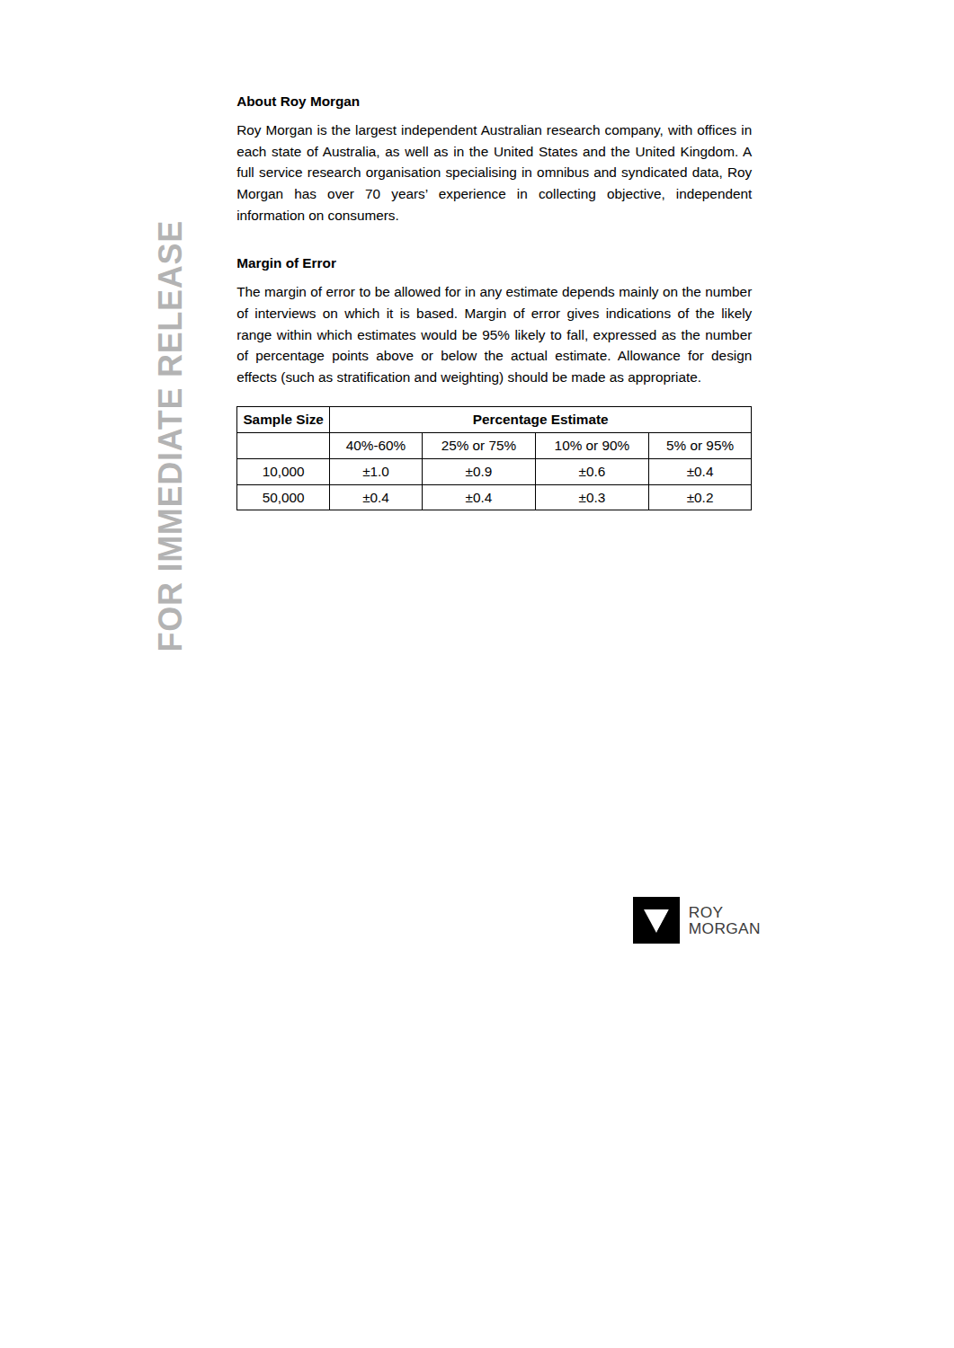FOR IMMEDIATE RELEASE
About Roy Morgan
Roy Morgan is the largest independent Australian research company, with offices in each state of Australia, as well as in the United States and the United Kingdom. A full service research organisation specialising in omnibus and syndicated data, Roy Morgan has over 70 years’ experience in collecting objective, independent information on consumers.
Margin of Error
The margin of error to be allowed for in any estimate depends mainly on the number of interviews on which it is based. Margin of error gives indications of the likely range within which estimates would be 95% likely to fall, expressed as the number of percentage points above or below the actual estimate. Allowance for design effects (such as stratification and weighting) should be made as appropriate.
| Sample Size | Percentage Estimate |
| --- | --- |
| | 40%-60% | 25% or 75% | 10% or 90% | 5% or 95% |
| 10,000 | ±1.0 | ±0.9 | ±0.6 | ±0.4 |
| 50,000 | ±0.4 | ±0.4 | ±0.3 | ±0.2 |
ROY MORGAN